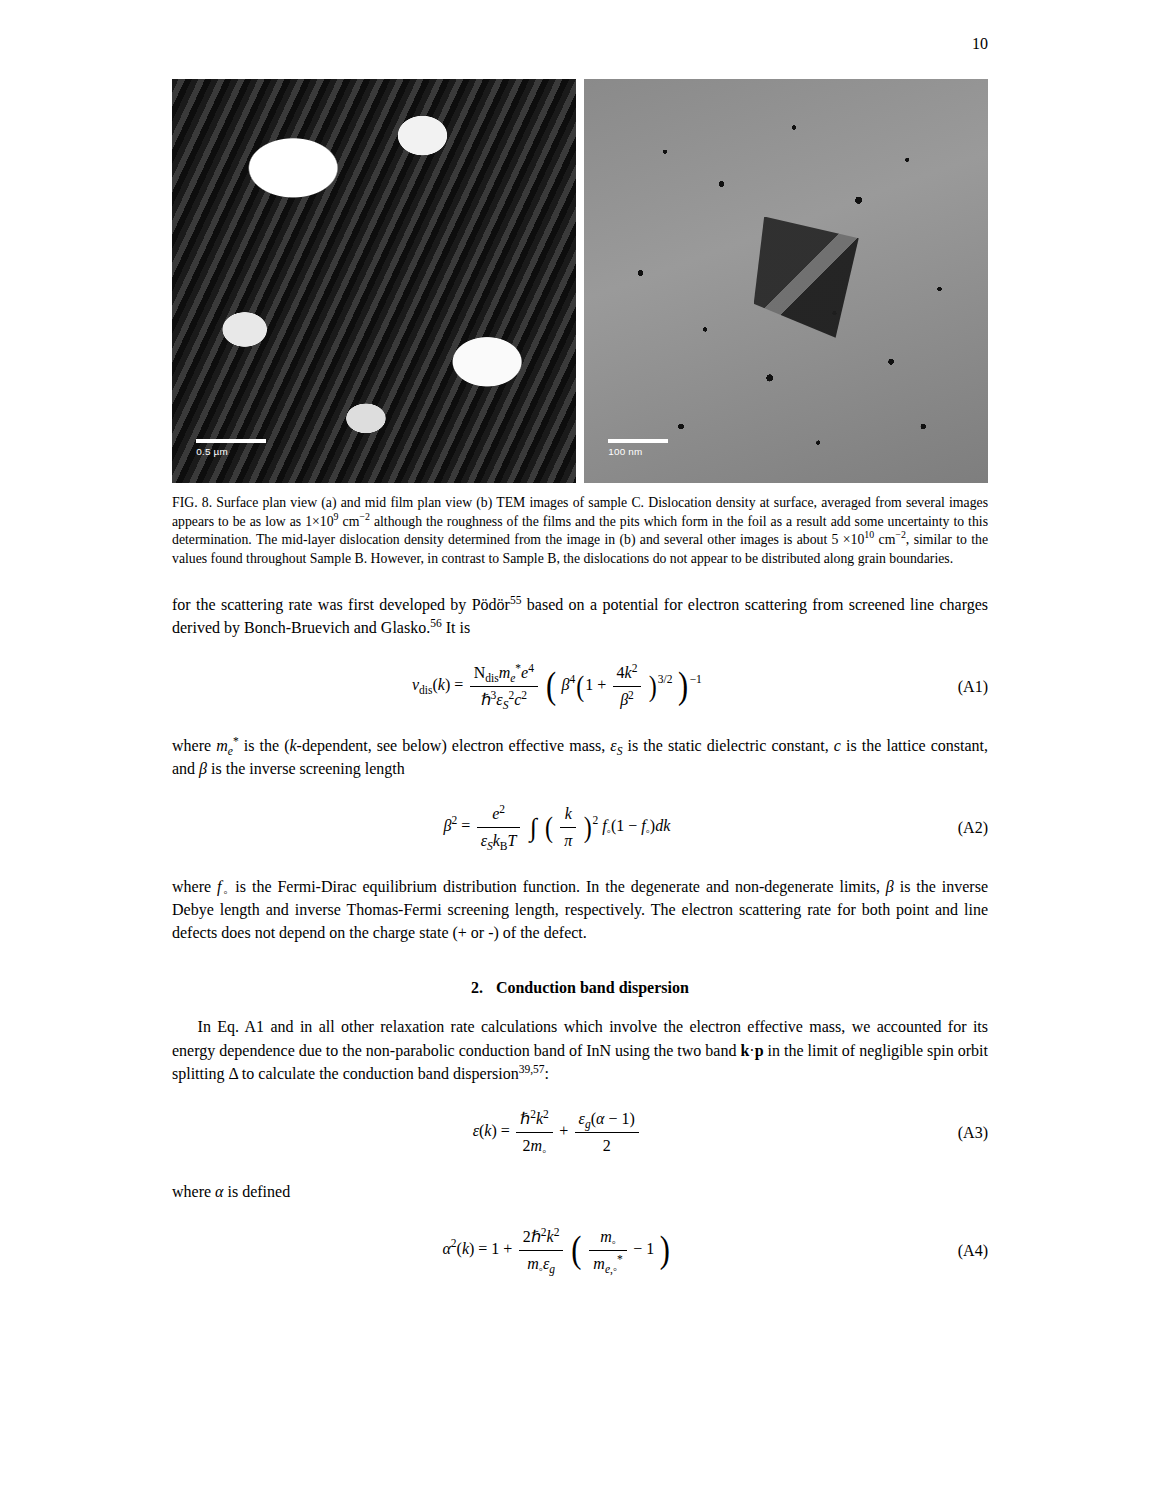10
0.5 µm
100 nm
FIG. 8. Surface plan view (a) and mid film plan view (b) TEM images of sample C. Dislocation density at surface, averaged from several images appears to be as low as 1×109 cm−2 although the roughness of the films and the pits which form in the foil as a result add some uncertainty to this determination. The mid-layer dislocation density determined from the image in (b) and several other images is about 5 ×1010 cm−2, similar to the values found throughout Sample B. However, in contrast to Sample B, the dislocations do not appear to be distributed along grain boundaries.
for the scattering rate was first developed by Pödör55 based on a potential for electron scattering from screened line charges derived by Bonch-Bruevich and Glasko.56 It is
νdis(k) = Ndisme*e4 ℏ3εS2c2 ( β4(1 + 4k2 β2 )3/2 )−1
(A1)
where me* is the (k-dependent, see below) electron effective mass, εS is the static dielectric constant, c is the lattice constant, and β is the inverse screening length
β2 = e2 εSkBT ∫ ( k π )2 f◦(1 − f◦)dk
(A2)
where f◦ is the Fermi-Dirac equilibrium distribution function. In the degenerate and non-degenerate limits, β is the inverse Debye length and inverse Thomas-Fermi screening length, respectively. The electron scattering rate for both point and line defects does not depend on the charge state (+ or -) of the defect.
2. Conduction band dispersion
In Eq. A1 and in all other relaxation rate calculations which involve the electron effective mass, we accounted for its energy dependence due to the non-parabolic conduction band of InN using the two band k·p in the limit of negligible spin orbit splitting Δ to calculate the conduction band dispersion39,57:
ε(k) = ℏ2k2 2m◦ + εg(α − 1) 2
(A3)
where α is defined
α2(k) = 1 + 2ℏ2k2 m◦εg ( m◦ me,◦* − 1 )
(A4)